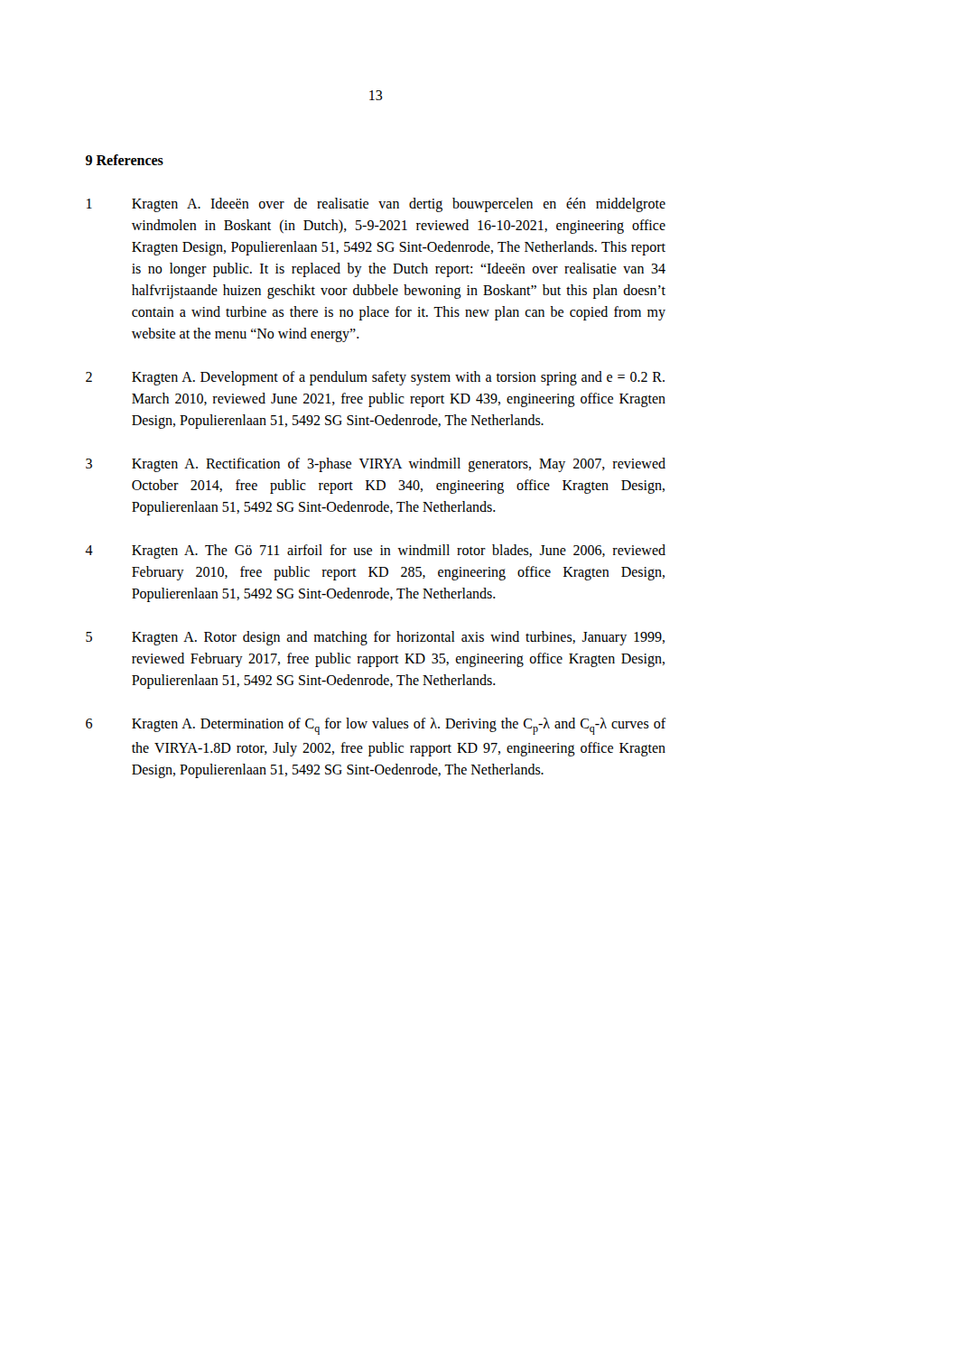13
9 References
1 Kragten A. Ideeën over de realisatie van dertig bouwpercelen en één middelgrote windmolen in Boskant (in Dutch), 5-9-2021 reviewed 16-10-2021, engineering office Kragten Design, Populierenlaan 51, 5492 SG Sint-Oedenrode, The Netherlands. This report is no longer public. It is replaced by the Dutch report: “Ideeën over realisatie van 34 halfvrijstaande huizen geschikt voor dubbele bewoning in Boskant” but this plan doesn’t contain a wind turbine as there is no place for it. This new plan can be copied from my website at the menu “No wind energy”.
2 Kragten A. Development of a pendulum safety system with a torsion spring and e = 0.2 R. March 2010, reviewed June 2021, free public report KD 439, engineering office Kragten Design, Populierenlaan 51, 5492 SG Sint-Oedenrode, The Netherlands.
3 Kragten A. Rectification of 3-phase VIRYA windmill generators, May 2007, reviewed October 2014, free public report KD 340, engineering office Kragten Design, Populierenlaan 51, 5492 SG Sint-Oedenrode, The Netherlands.
4 Kragten A. The Gö 711 airfoil for use in windmill rotor blades, June 2006, reviewed February 2010, free public report KD 285, engineering office Kragten Design, Populierenlaan 51, 5492 SG Sint-Oedenrode, The Netherlands.
5 Kragten A. Rotor design and matching for horizontal axis wind turbines, January 1999, reviewed February 2017, free public rapport KD 35, engineering office Kragten Design, Populierenlaan 51, 5492 SG Sint-Oedenrode, The Netherlands.
6 Kragten A. Determination of Cq for low values of λ. Deriving the Cp-λ and Cq-λ curves of the VIRYA-1.8D rotor, July 2002, free public rapport KD 97, engineering office Kragten Design, Populierenlaan 51, 5492 SG Sint-Oedenrode, The Netherlands.